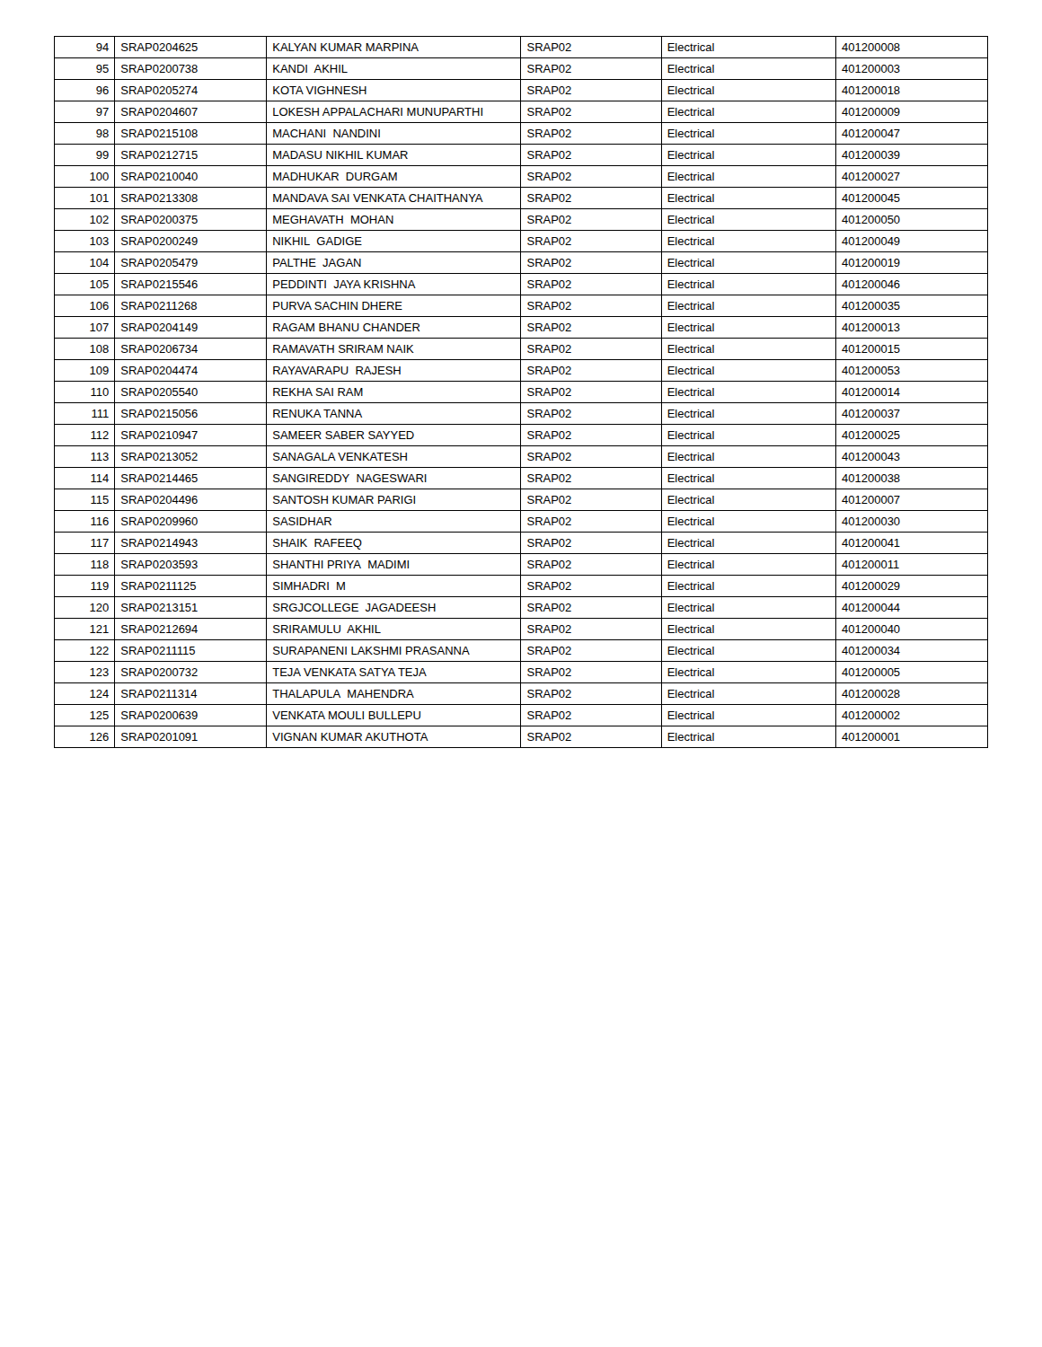| 94 | SRAP0204625 | KALYAN KUMAR MARPINA | SRAP02 | Electrical | 401200008 |
| 95 | SRAP0200738 | KANDI AKHIL | SRAP02 | Electrical | 401200003 |
| 96 | SRAP0205274 | KOTA VIGHNESH | SRAP02 | Electrical | 401200018 |
| 97 | SRAP0204607 | LOKESH APPALACHARI MUNUPARTHI | SRAP02 | Electrical | 401200009 |
| 98 | SRAP0215108 | MACHANI NANDINI | SRAP02 | Electrical | 401200047 |
| 99 | SRAP0212715 | MADASU NIKHIL KUMAR | SRAP02 | Electrical | 401200039 |
| 100 | SRAP0210040 | MADHUKAR DURGAM | SRAP02 | Electrical | 401200027 |
| 101 | SRAP0213308 | MANDAVA SAI VENKATA CHAITHANYA | SRAP02 | Electrical | 401200045 |
| 102 | SRAP0200375 | MEGHAVATH MOHAN | SRAP02 | Electrical | 401200050 |
| 103 | SRAP0200249 | NIKHIL GADIGE | SRAP02 | Electrical | 401200049 |
| 104 | SRAP0205479 | PALTHE JAGAN | SRAP02 | Electrical | 401200019 |
| 105 | SRAP0215546 | PEDDINTI JAYA KRISHNA | SRAP02 | Electrical | 401200046 |
| 106 | SRAP0211268 | PURVA SACHIN DHERE | SRAP02 | Electrical | 401200035 |
| 107 | SRAP0204149 | RAGAM BHANU CHANDER | SRAP02 | Electrical | 401200013 |
| 108 | SRAP0206734 | RAMAVATH SRIRAM NAIK | SRAP02 | Electrical | 401200015 |
| 109 | SRAP0204474 | RAYAVARAPU RAJESH | SRAP02 | Electrical | 401200053 |
| 110 | SRAP0205540 | REKHA SAI RAM | SRAP02 | Electrical | 401200014 |
| 111 | SRAP0215056 | RENUKA TANNA | SRAP02 | Electrical | 401200037 |
| 112 | SRAP0210947 | SAMEER SABER SAYYED | SRAP02 | Electrical | 401200025 |
| 113 | SRAP0213052 | SANAGALA VENKATESH | SRAP02 | Electrical | 401200043 |
| 114 | SRAP0214465 | SANGIREDDY NAGESWARI | SRAP02 | Electrical | 401200038 |
| 115 | SRAP0204496 | SANTOSH KUMAR PARIGI | SRAP02 | Electrical | 401200007 |
| 116 | SRAP0209960 | SASIDHAR | SRAP02 | Electrical | 401200030 |
| 117 | SRAP0214943 | SHAIK RAFEEQ | SRAP02 | Electrical | 401200041 |
| 118 | SRAP0203593 | SHANTHI PRIYA MADIMI | SRAP02 | Electrical | 401200011 |
| 119 | SRAP0211125 | SIMHADRI M | SRAP02 | Electrical | 401200029 |
| 120 | SRAP0213151 | SRGJCOLLEGE JAGADEESH | SRAP02 | Electrical | 401200044 |
| 121 | SRAP0212694 | SRIRAMULU AKHIL | SRAP02 | Electrical | 401200040 |
| 122 | SRAP0211115 | SURAPANENI LAKSHMI PRASANNA | SRAP02 | Electrical | 401200034 |
| 123 | SRAP0200732 | TEJA VENKATA SATYA TEJA | SRAP02 | Electrical | 401200005 |
| 124 | SRAP0211314 | THALAPULA MAHENDRA | SRAP02 | Electrical | 401200028 |
| 125 | SRAP0200639 | VENKATA MOULI BULLEPU | SRAP02 | Electrical | 401200002 |
| 126 | SRAP0201091 | VIGNAN KUMAR AKUTHOTA | SRAP02 | Electrical | 401200001 |